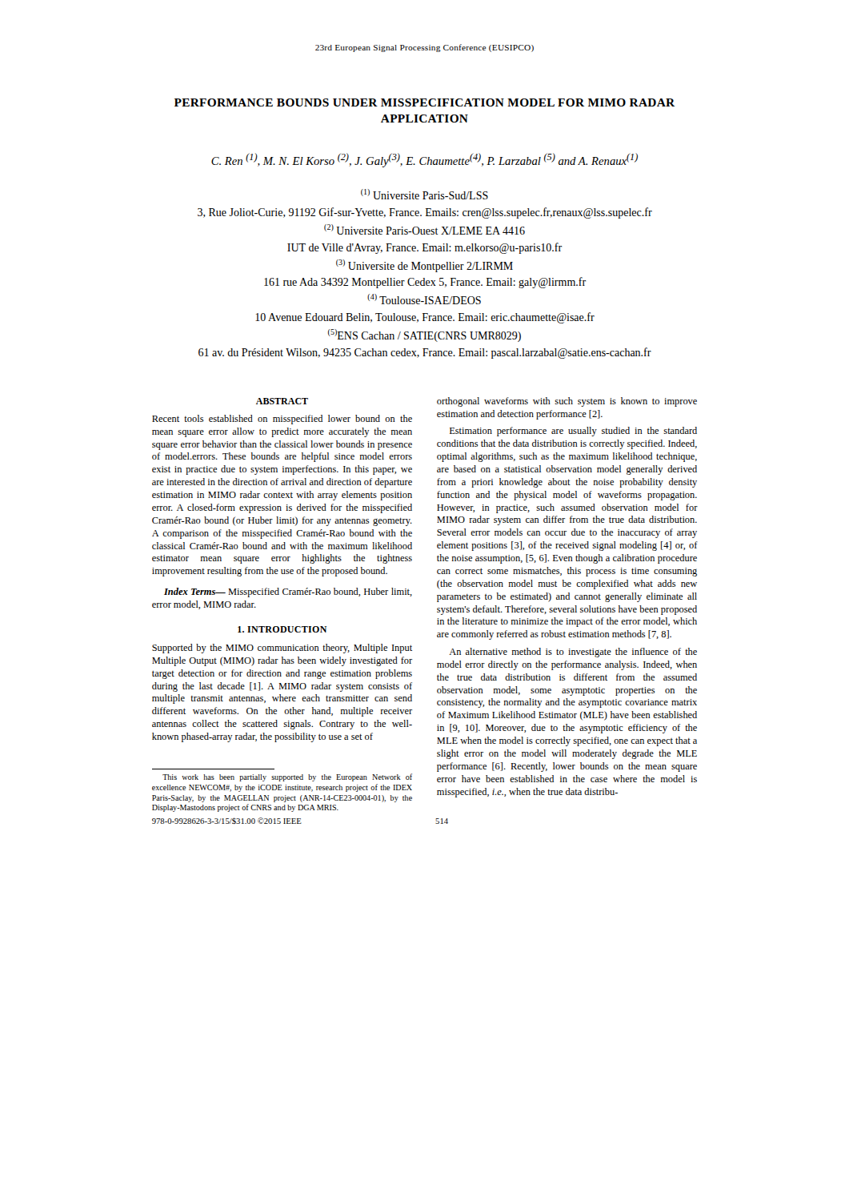23rd European Signal Processing Conference (EUSIPCO)
Performance Bounds Under Misspecification Model for MIMO Radar
Application
C. Ren (1), M. N. El Korso (2), J. Galy(3), E. Chaumette(4), P. Larzabal (5) and A. Renaux(1)
(1) Universite Paris-Sud/LSS
3, Rue Joliot-Curie, 91192 Gif-sur-Yvette, France. Emails: cren@lss.supelec.fr,renaux@lss.supelec.fr
(2) Universite Paris-Ouest X/LEME EA 4416
IUT de Ville d'Avray, France. Email: m.elkorso@u-paris10.fr
(3) Universite de Montpellier 2/LIRMM
161 rue Ada 34392 Montpellier Cedex 5, France. Email: galy@lirmm.fr
(4) Toulouse-ISAE/DEOS
10 Avenue Edouard Belin, Toulouse, France. Email: eric.chaumette@isae.fr
(5)ENS Cachan / SATIE(CNRS UMR8029)
61 av. du Président Wilson, 94235 Cachan cedex, France. Email: pascal.larzabal@satie.ens-cachan.fr
ABSTRACT
Recent tools established on misspecified lower bound on the mean square error allow to predict more accurately the mean square error behavior than the classical lower bounds in presence of model.errors. These bounds are helpful since model errors exist in practice due to system imperfections. In this paper, we are interested in the direction of arrival and direction of departure estimation in MIMO radar context with array elements position error. A closed-form expression is derived for the misspecified Cramér-Rao bound (or Huber limit) for any antennas geometry. A comparison of the misspecified Cramér-Rao bound with the classical Cramér-Rao bound and with the maximum likelihood estimator mean square error highlights the tightness improvement resulting from the use of the proposed bound.
Index Terms— Misspecified Cramér-Rao bound, Huber limit, error model, MIMO radar.
1. INTRODUCTION
Supported by the MIMO communication theory, Multiple Input Multiple Output (MIMO) radar has been widely investigated for target detection or for direction and range estimation problems during the last decade [1]. A MIMO radar system consists of multiple transmit antennas, where each transmitter can send different waveforms. On the other hand, multiple receiver antennas collect the scattered signals. Contrary to the well-known phased-array radar, the possibility to use a set of
This work has been partially supported by the European Network of excellence NEWCOM#, by the iCODE institute, research project of the IDEX Paris-Saclay, by the MAGELLAN project (ANR-14-CE23-0004-01), by the Display-Mastodons project of CNRS and by DGA MRIS.
orthogonal waveforms with such system is known to improve estimation and detection performance [2].
Estimation performance are usually studied in the standard conditions that the data distribution is correctly specified. Indeed, optimal algorithms, such as the maximum likelihood technique, are based on a statistical observation model generally derived from a priori knowledge about the noise probability density function and the physical model of waveforms propagation. However, in practice, such assumed observation model for MIMO radar system can differ from the true data distribution. Several error models can occur due to the inaccuracy of array element positions [3], of the received signal modeling [4] or, of the noise assumption, [5, 6]. Even though a calibration procedure can correct some mismatches, this process is time consuming (the observation model must be complexified what adds new parameters to be estimated) and cannot generally eliminate all system's default. Therefore, several solutions have been proposed in the literature to minimize the impact of the error model, which are commonly referred as robust estimation methods [7, 8].
An alternative method is to investigate the influence of the model error directly on the performance analysis. Indeed, when the true data distribution is different from the assumed observation model, some asymptotic properties on the consistency, the normality and the asymptotic covariance matrix of Maximum Likelihood Estimator (MLE) have been established in [9, 10]. Moreover, due to the asymptotic efficiency of the MLE when the model is correctly specified, one can expect that a slight error on the model will moderately degrade the MLE performance [6]. Recently, lower bounds on the mean square error have been established in the case where the model is misspecified, i.e., when the true data distribu-
978-0-9928626-3-3/15/$31.00 ©2015 IEEE
514